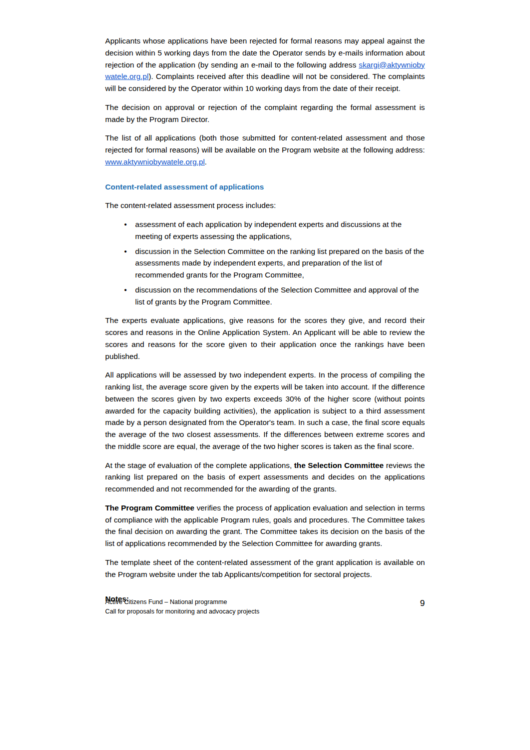Applicants whose applications have been rejected for formal reasons may appeal against the decision within 5 working days from the date the Operator sends by e-mails information about rejection of the application (by sending an e-mail to the following address skargi@aktywniobywatele.org.pl). Complaints received after this deadline will not be considered. The complaints will be considered by the Operator within 10 working days from the date of their receipt.
The decision on approval or rejection of the complaint regarding the formal assessment is made by the Program Director.
The list of all applications (both those submitted for content-related assessment and those rejected for formal reasons) will be available on the Program website at the following address: www.aktywniobywatele.org.pl.
Content-related assessment of applications
The content-related assessment process includes:
assessment of each application by independent experts and discussions at the meeting of experts assessing the applications,
discussion in the Selection Committee on the ranking list prepared on the basis of the assessments made by independent experts, and preparation of the list of recommended grants for the Program Committee,
discussion on the recommendations of the Selection Committee and approval of the list of grants by the Program Committee.
The experts evaluate applications, give reasons for the scores they give, and record their scores and reasons in the Online Application System. An Applicant will be able to review the scores and reasons for the score given to their application once the rankings have been published.
All applications will be assessed by two independent experts. In the process of compiling the ranking list, the average score given by the experts will be taken into account. If the difference between the scores given by two experts exceeds 30% of the higher score (without points awarded for the capacity building activities), the application is subject to a third assessment made by a person designated from the Operator's team. In such a case, the final score equals the average of the two closest assessments. If the differences between extreme scores and the middle score are equal, the average of the two higher scores is taken as the final score.
At the stage of evaluation of the complete applications, the Selection Committee reviews the ranking list prepared on the basis of expert assessments and decides on the applications recommended and not recommended for the awarding of the grants.
The Program Committee verifies the process of application evaluation and selection in terms of compliance with the applicable Program rules, goals and procedures. The Committee takes the final decision on awarding the grant. The Committee takes its decision on the basis of the list of applications recommended by the Selection Committee for awarding grants.
The template sheet of the content-related assessment of the grant application is available on the Program website under the tab Applicants/competition for sectoral projects.
Notes:
Active Citizens Fund – National programme
Call for proposals for monitoring and advocacy projects
9